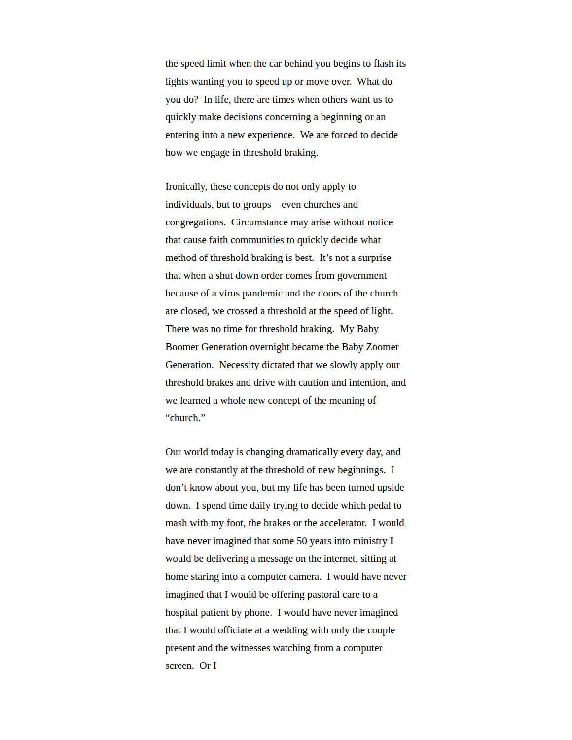the speed limit when the car behind you begins to flash its lights wanting you to speed up or move over. What do you do? In life, there are times when others want us to quickly make decisions concerning a beginning or an entering into a new experience. We are forced to decide how we engage in threshold braking.
Ironically, these concepts do not only apply to individuals, but to groups – even churches and congregations. Circumstance may arise without notice that cause faith communities to quickly decide what method of threshold braking is best. It’s not a surprise that when a shut down order comes from government because of a virus pandemic and the doors of the church are closed, we crossed a threshold at the speed of light. There was no time for threshold braking. My Baby Boomer Generation overnight became the Baby Zoomer Generation. Necessity dictated that we slowly apply our threshold brakes and drive with caution and intention, and we learned a whole new concept of the meaning of “church.”
Our world today is changing dramatically every day, and we are constantly at the threshold of new beginnings. I don’t know about you, but my life has been turned upside down. I spend time daily trying to decide which pedal to mash with my foot, the brakes or the accelerator. I would have never imagined that some 50 years into ministry I would be delivering a message on the internet, sitting at home staring into a computer camera. I would have never imagined that I would be offering pastoral care to a hospital patient by phone. I would have never imagined that I would officiate at a wedding with only the couple present and the witnesses watching from a computer screen. Or I